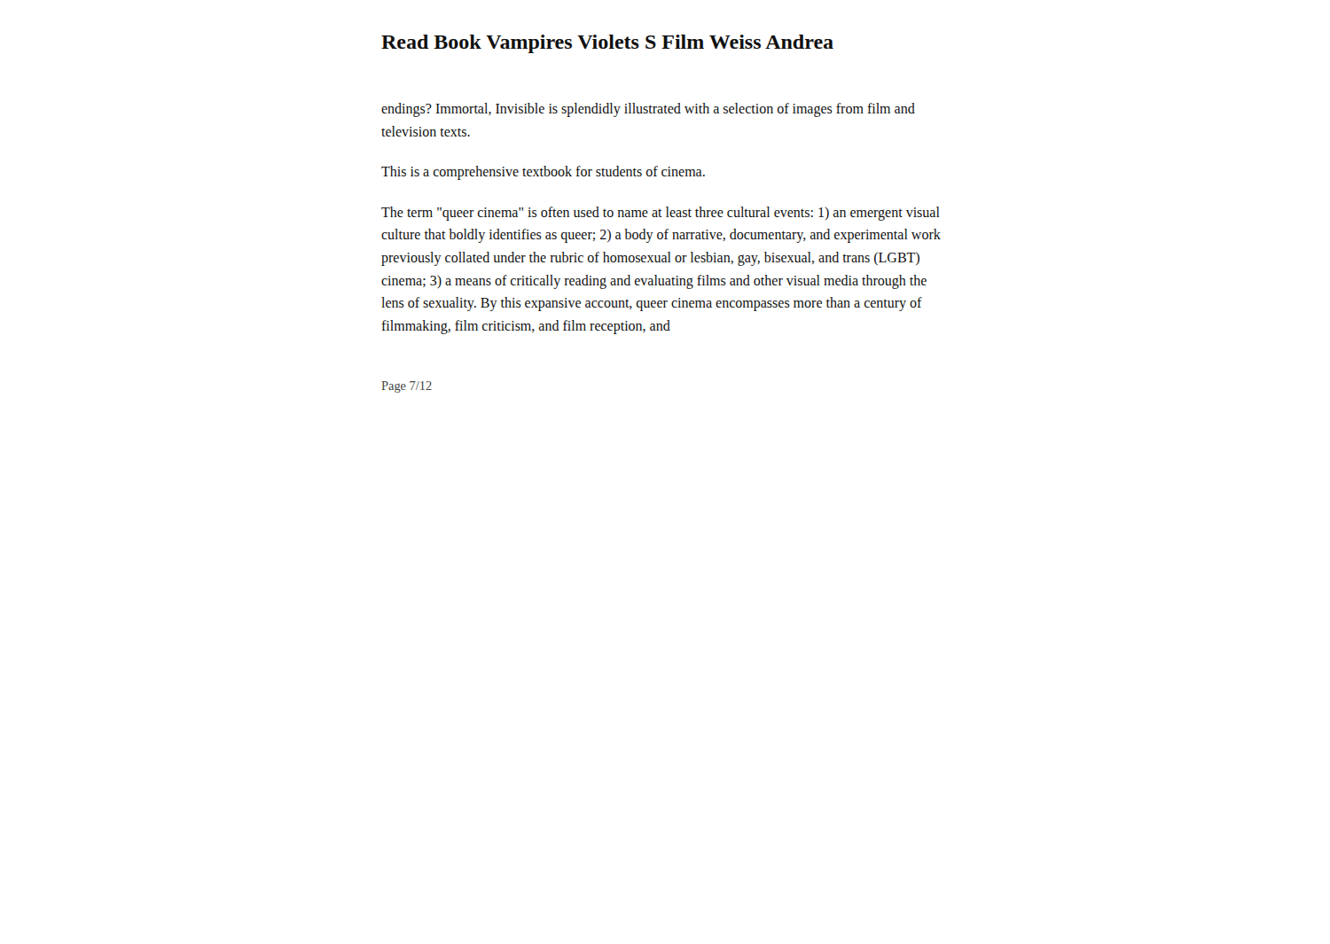Read Book Vampires Violets S Film Weiss Andrea
endings? Immortal, Invisible is splendidly illustrated with a selection of images from film and television texts.
This is a comprehensive textbook for students of cinema.
The term "queer cinema" is often used to name at least three cultural events: 1) an emergent visual culture that boldly identifies as queer; 2) a body of narrative, documentary, and experimental work previously collated under the rubric of homosexual or lesbian, gay, bisexual, and trans (LGBT) cinema; 3) a means of critically reading and evaluating films and other visual media through the lens of sexuality. By this expansive account, queer cinema encompasses more than a century of filmmaking, film criticism, and film reception, and
Page 7/12